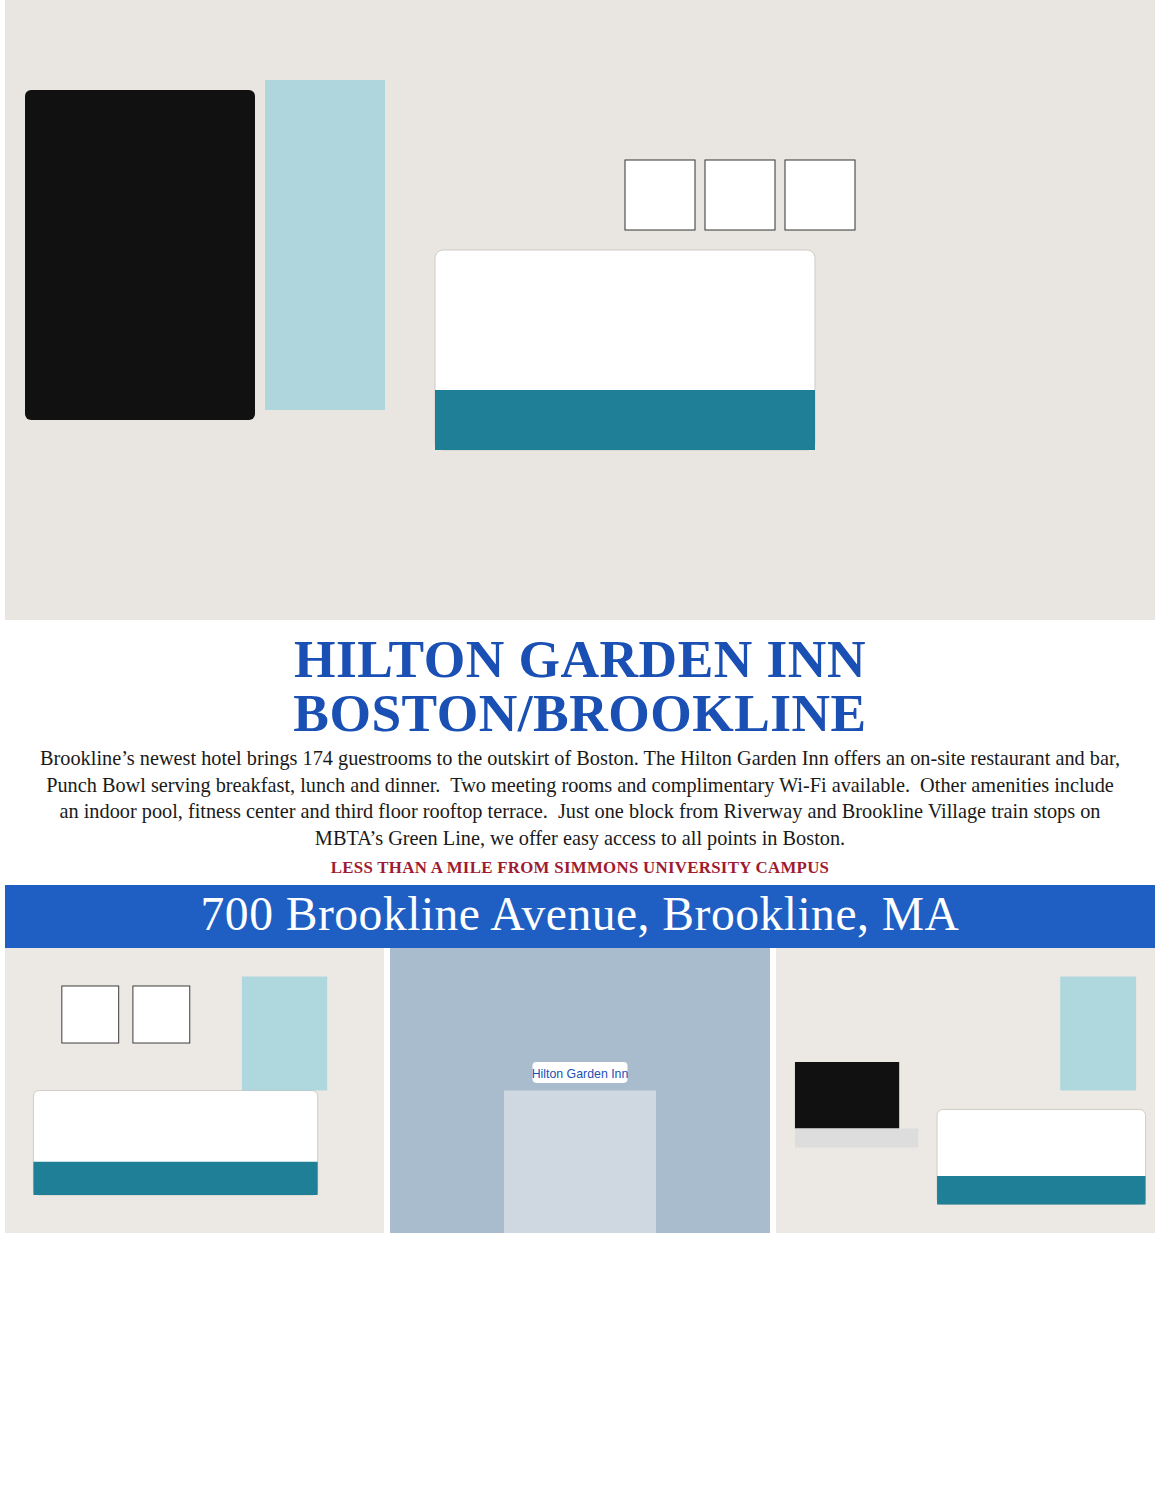Hilton Garden Inn Boston/Brookline
Brookline’s newest hotel brings 174 guestrooms to the outskirt of Boston. The Hilton Garden Inn offers an on-site restaurant and bar, Punch Bowl serving breakfast, lunch and dinner. Two meeting rooms and complimentary Wi-Fi available. Other amenities include an indoor pool, fitness center and third floor rooftop terrace. Just one block from Riverway and Brookline Village train stops on MBTA’s Green Line, we offer easy access to all points in Boston.
Less than a mile from Simmons University campus
700 Brookline Avenue, Brookline, MA